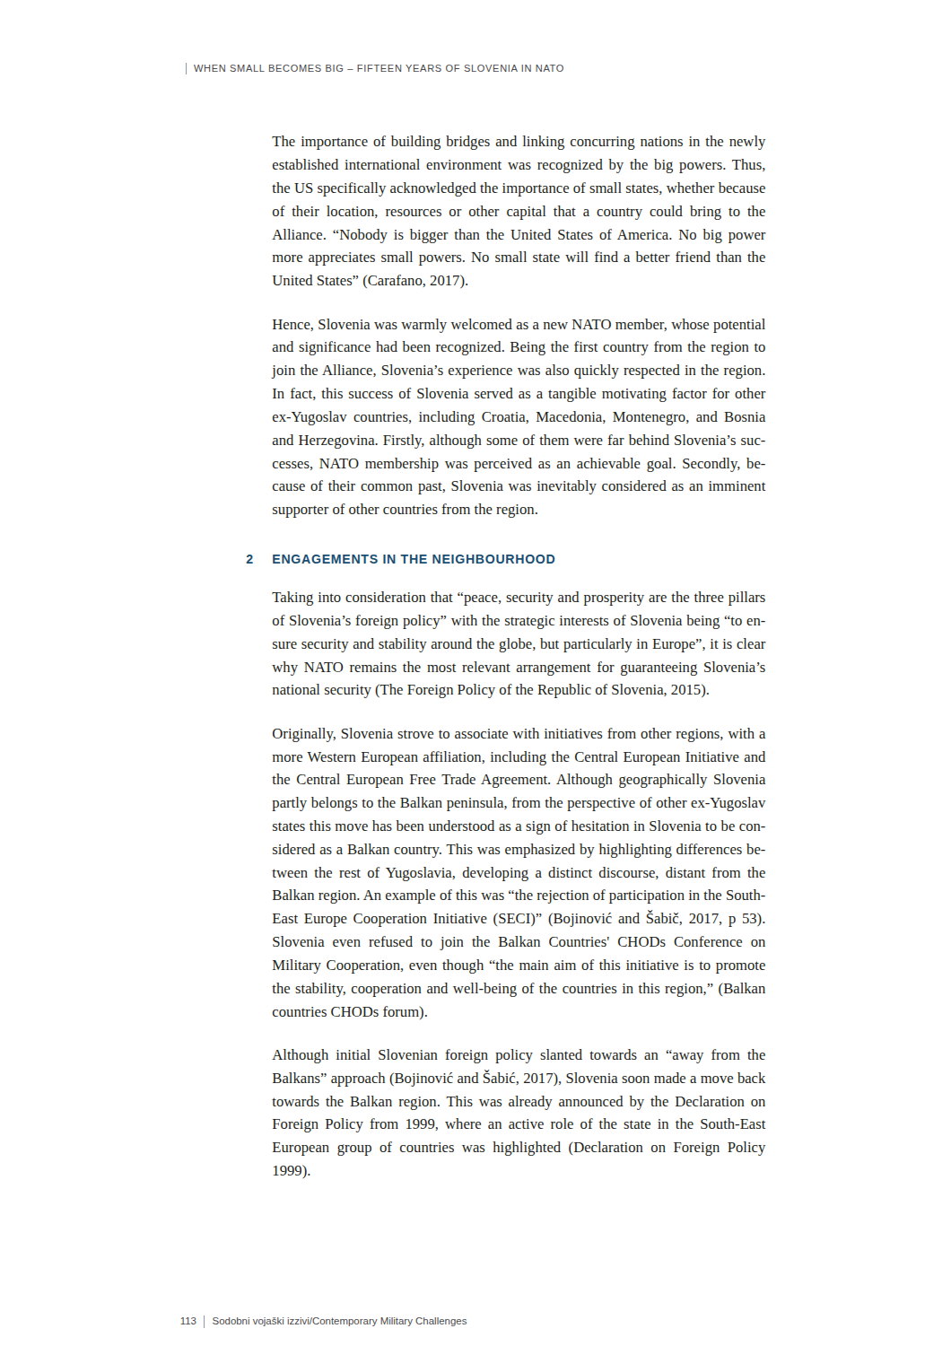When small becomes big – fifteen years of Slovenia in NATO
The importance of building bridges and linking concurring nations in the newly established international environment was recognized by the big powers. Thus, the US specifically acknowledged the importance of small states, whether because of their location, resources or other capital that a country could bring to the Alliance. “Nobody is bigger than the United States of America. No big power more appreciates small powers. No small state will find a better friend than the United States” (Carafano, 2017).
Hence, Slovenia was warmly welcomed as a new NATO member, whose potential and significance had been recognized. Being the first country from the region to join the Alliance, Slovenia’s experience was also quickly respected in the region. In fact, this success of Slovenia served as a tangible motivating factor for other ex-Yugoslav countries, including Croatia, Macedonia, Montenegro, and Bosnia and Herzegovina. Firstly, although some of them were far behind Slovenia’s successes, NATO membership was perceived as an achievable goal. Secondly, because of their common past, Slovenia was inevitably considered as an imminent supporter of other countries from the region.
2 Engagements in the neighbourhood
Taking into consideration that “peace, security and prosperity are the three pillars of Slovenia’s foreign policy” with the strategic interests of Slovenia being “to ensure security and stability around the globe, but particularly in Europe”, it is clear why NATO remains the most relevant arrangement for guaranteeing Slovenia’s national security (The Foreign Policy of the Republic of Slovenia, 2015).
Originally, Slovenia strove to associate with initiatives from other regions, with a more Western European affiliation, including the Central European Initiative and the Central European Free Trade Agreement. Although geographically Slovenia partly belongs to the Balkan peninsula, from the perspective of other ex-Yugoslav states this move has been understood as a sign of hesitation in Slovenia to be considered as a Balkan country. This was emphasized by highlighting differences between the rest of Yugoslavia, developing a distinct discourse, distant from the Balkan region. An example of this was “the rejection of participation in the South-East Europe Cooperation Initiative (SECI)” (Bojinović and Šabič, 2017, p 53). Slovenia even refused to join the Balkan Countries' CHODs Conference on Military Cooperation, even though “the main aim of this initiative is to promote the stability, cooperation and well-being of the countries in this region,” (Balkan countries CHODs forum).
Although initial Slovenian foreign policy slanted towards an “away from the Balkans” approach (Bojinović and Šabić, 2017), Slovenia soon made a move back towards the Balkan region. This was already announced by the Declaration on Foreign Policy from 1999, where an active role of the state in the South-East European group of countries was highlighted (Declaration on Foreign Policy 1999).
113
Sodobni vojaški izzivi/Contemporary Military Challenges